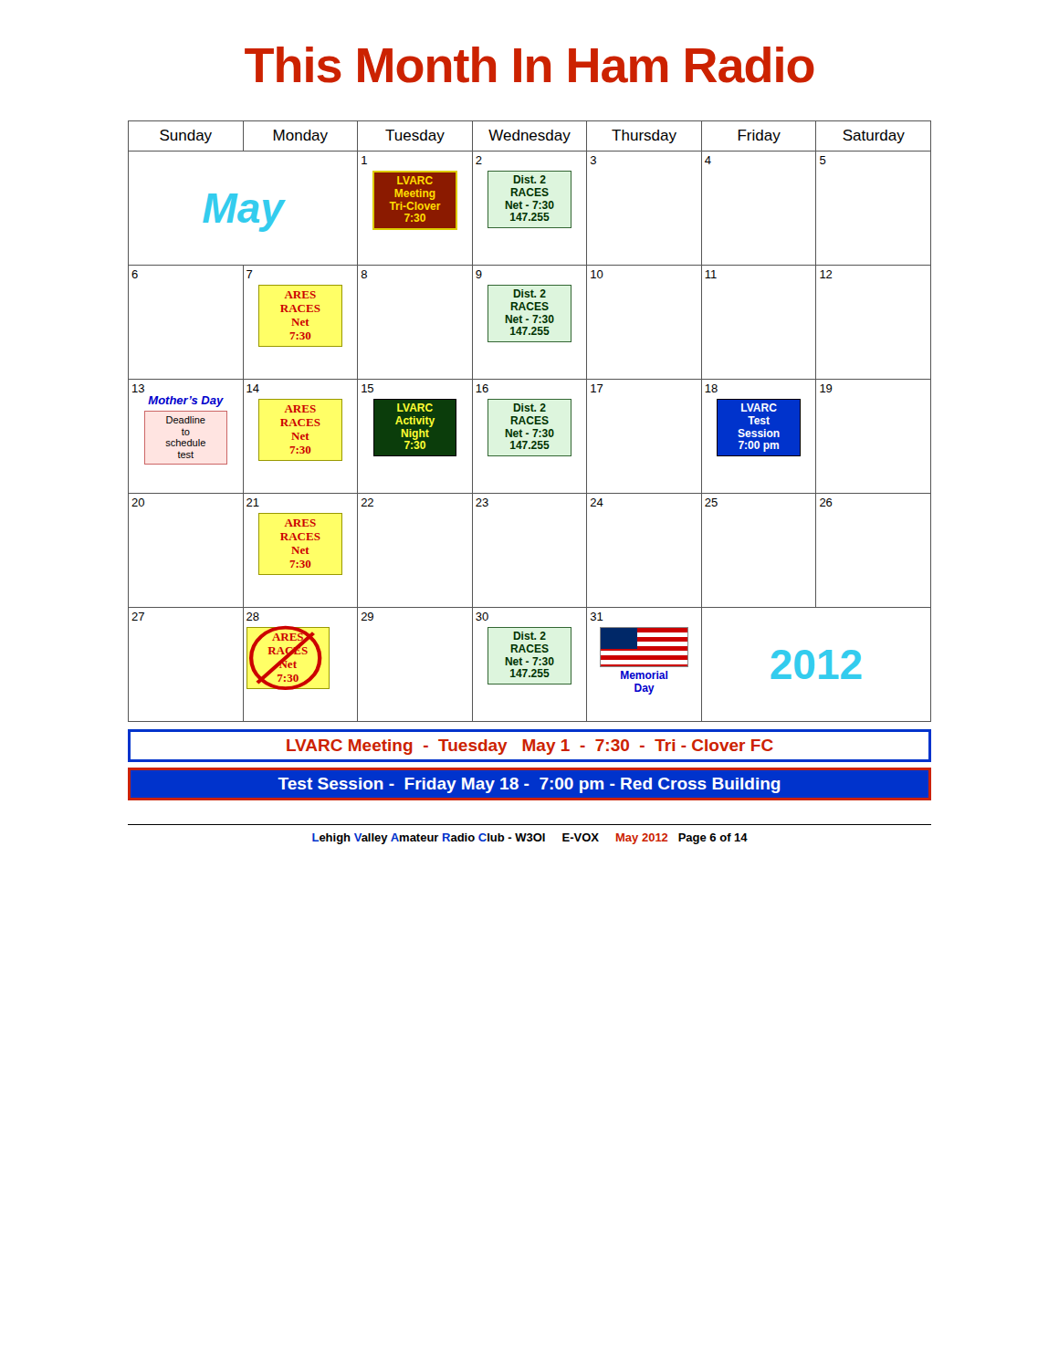This Month In Ham Radio
| Sunday | Monday | Tuesday | Wednesday | Thursday | Friday | Saturday |
| --- | --- | --- | --- | --- | --- | --- |
| May | 1 LVARC Meeting Tri-Clover 7:30 | 2 Dist. 2 RACES Net - 7:30 147.255 | 3 | 4 | 5 |
| 6 | 7 ARES RACES Net 7:30 | 8 | 9 Dist. 2 RACES Net - 7:30 147.255 | 10 | 11 | 12 |
| 13 Mother’s Day Deadline to schedule test | 14 ARES RACES Net 7:30 | 15 LVARC Activity Night 7:30 | 16 Dist. 2 RACES Net - 7:30 147.255 | 17 | 18 LVARC Test Session 7:00 pm | 19 |
| 20 | 21 ARES RACES Net 7:30 | 22 | 23 | 24 | 25 | 26 |
| 27 | 28 ARES RACES Net 7:30 | 29 | 30 Dist. 2 RACES Net - 7:30 147.255 | 31 Memorial Day | 2012 |
LVARC Meeting - Tuesday May 1 - 7:30 - Tri - Clover FC
Test Session - Friday May 18 - 7:00 pm - Red Cross Building
Lehigh Valley Amateur Radio Club - W3OI E-VOX May 2012 Page 6 of 14